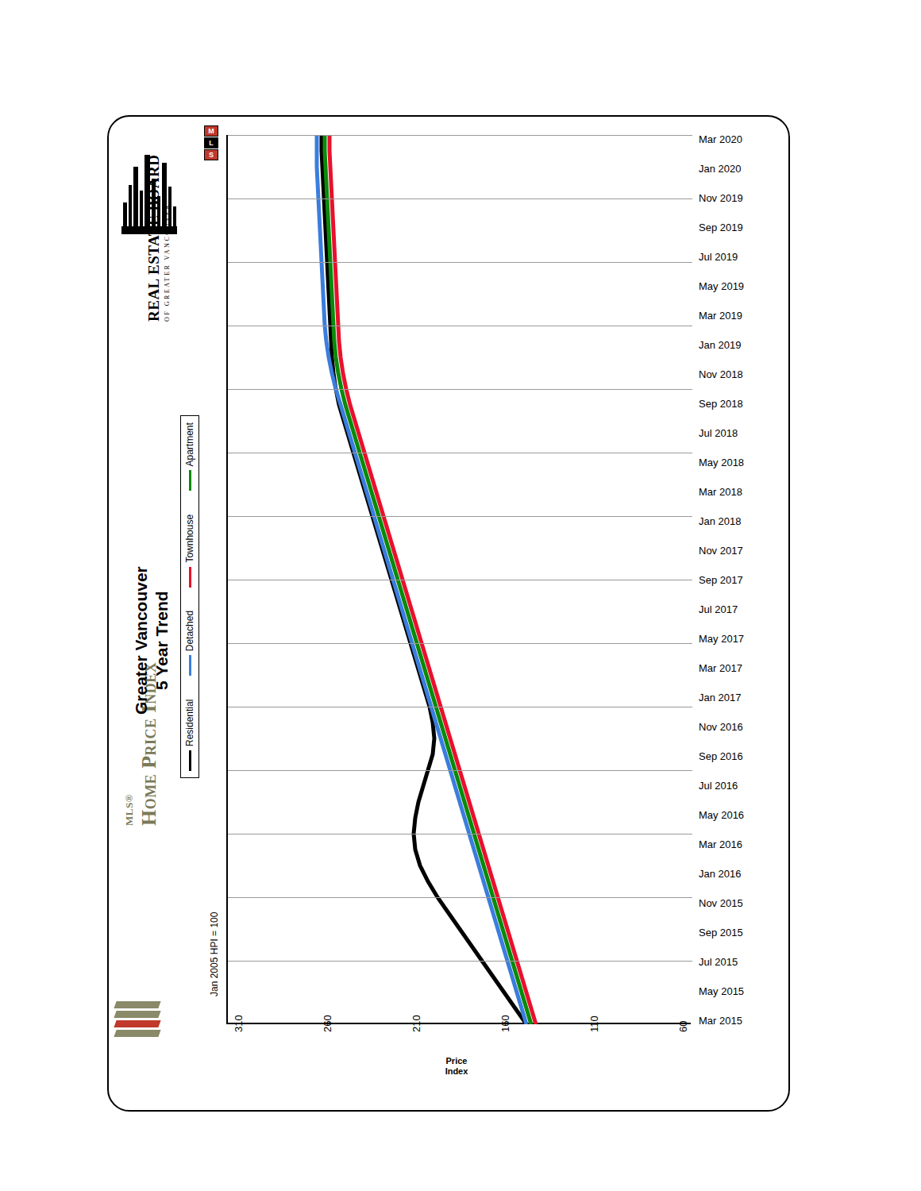REAL ESTATE BOARD OF GREATER VANCOUVER
MLS® Home Price Index
M
L
S
Greater Vancouver 5 Year Trend
Residential Detached Townhouse Apartment
Jan 2005 HPI = 100
Price
Index
310
260
210
160
110
60
Series drawn as SVG polylines. X axis (horizontal) = Price Index (310 at left -> 60 at right) Y axis (vertical) = Time (Mar 2020 at top -> Mar 2015 at bottom)
Mar 2020
Jan 2020
Nov 2019
Sep 2019
Jul 2019
May 2019
Mar 2019
Jan 2019
Nov 2018
Sep 2018
Jul 2018
May 2018
Mar 2018
Jan 2018
Nov 2017
Sep 2017
Jul 2017
May 2017
Mar 2017
Jan 2017
Nov 2016
Sep 2016
Jul 2016
May 2016
Mar 2016
Jan 2016
Nov 2015
Sep 2015
Jul 2015
May 2015
Mar 2015